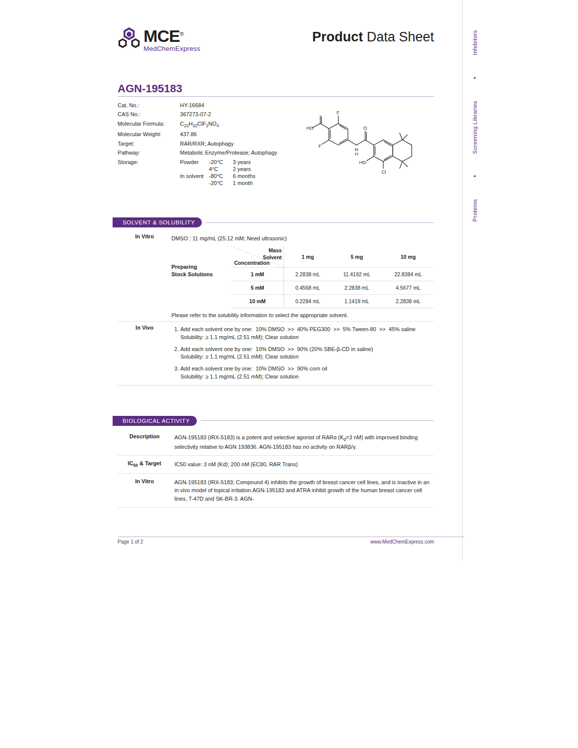Inhibitors
•
Screening Libraries
•
Proteins
MCE®
MedChemExpress
Product Data Sheet
AGN-195183
| Cat. No.: | HY-16684 |
| CAS No.: | 367273-07-2 |
| Molecular Formula: | C 22 H 22 ClF 2 NO 4 |
| Molecular Weight: | 437.86 |
| Target: | RAR/RXR; Autophagy |
| Pathway: | Metabolic Enzyme/Protease; Autophagy |
| Storage: | Powder -20°C 3 years 4°C 2 years In solvent -80°C 6 months -20°C 1 month |
HO F F N H O HO Cl
SOLVENT & SOLUBILITY
| In Vitro | DMSO : 11 mg/mL (25.12 mM; Need ultrasonic) Preparing Stock Solutions / Mass Solvent Concentration / 1 mg / 5 mg / 10 mg / / 1 mM / 2.2838 mL / 11.4192 mL / 22.8384 mL / / 5 mM / 0.4568 mL / 2.2838 mL / 4.5677 mL / / 10 mM / 0.2284 mL / 1.1419 mL / 2.2838 mL / Please refer to the solubility information to select the appropriate solvent. |
| In Vivo | Add each solvent one by one: 10% DMSO >> 40% PEG300 >> 5% Tween-80 >> 45% saline Solubility: ≥ 1.1 mg/mL (2.51 mM); Clear solution Add each solvent one by one: 10% DMSO >> 90% (20% SBE-β-CD in saline) Solubility: ≥ 1.1 mg/mL (2.51 mM); Clear solution Add each solvent one by one: 10% DMSO >> 90% corn oil Solubility: ≥ 1.1 mg/mL (2.51 mM); Clear solution |
BIOLOGICAL ACTIVITY
| Description | AGN-195183 (IRX-5183) is a potent and selective agonist of RARα (K d =3 nM) with improved binding selectivity relative to AGN 193836. AGN-195183 has no activity on RARβ/γ. |
| IC 50 & Target | IC50 value: 3 nM (Kd); 200 nM (EC80, RAR Trans) |
| In Vitro | AGN-195183 (IRX-5183; Compound 4) inhibits the growth of breast cancer cell lines, and is inactive in an in vivo model of topical irritation.AGN-195183 and ATRA inhibit growth of the human breast cancer cell lines, T-47D and SK-BR-3. AGN- |
Page 1 of 2
www.MedChemExpress.com